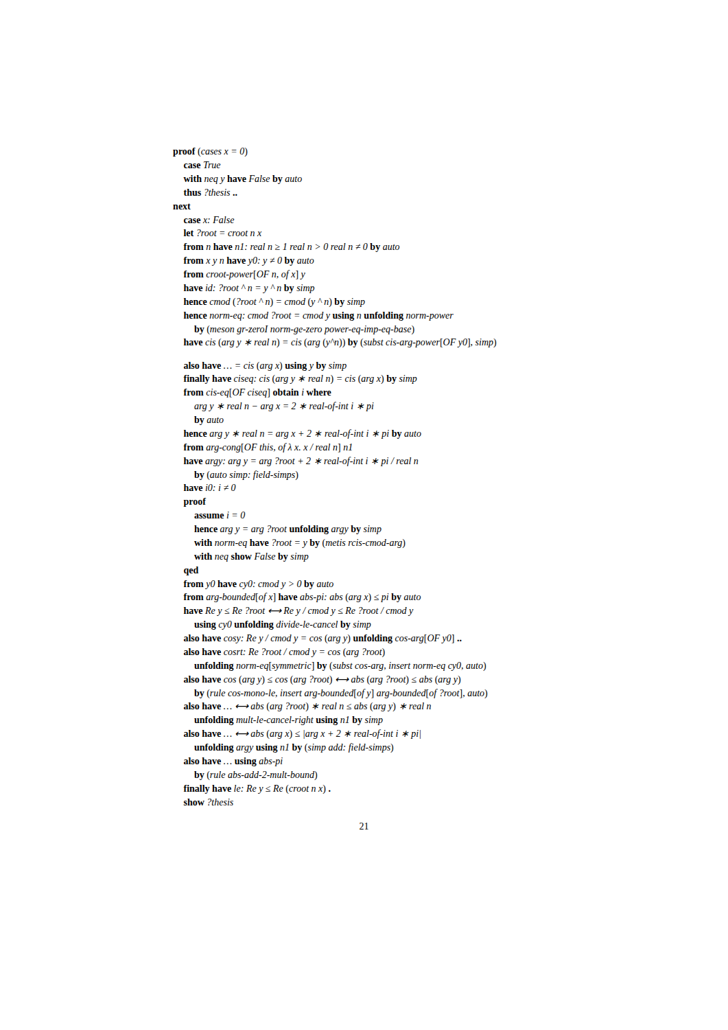proof (cases x = 0)
case True
with neq y have False by auto
thus ?thesis ..
next
case x: False
let ?root = croot n x
from n have n1: real n ≥ 1 real n > 0 real n ≠ 0 by auto
from x y n have y0: y ≠ 0 by auto
from croot-power[OF n, of x] y
have id: ?root ^ n = y ^ n by simp
hence cmod (?root ^ n) = cmod (y ^ n) by simp
hence norm-eq: cmod ?root = cmod y using n unfolding norm-power
by (meson gr-zeroI norm-ge-zero power-eq-imp-eq-base)
have cis (arg y ∗ real n) = cis (arg (y^n)) by (subst cis-arg-power[OF y0], simp)
also have … = cis (arg x) using y by simp
finally have ciseq: cis (arg y ∗ real n) = cis (arg x) by simp
from cis-eq[OF ciseq] obtain i where
arg y ∗ real n − arg x = 2 ∗ real-of-int i ∗ pi
by auto
hence arg y ∗ real n = arg x + 2 ∗ real-of-int i ∗ pi by auto
from arg-cong[OF this, of λ x. x / real n] n1
have argy: arg y = arg ?root + 2 ∗ real-of-int i ∗ pi / real n
by (auto simp: field-simps)
have i0: i ≠ 0
proof
assume i = 0
hence arg y = arg ?root unfolding argy by simp
with norm-eq have ?root = y by (metis rcis-cmod-arg)
with neq show False by simp
qed
from y0 have cy0: cmod y > 0 by auto
from arg-bounded[of x] have abs-pi: abs (arg x) ≤ pi by auto
have Re y ≤ Re ?root ⟷ Re y / cmod y ≤ Re ?root / cmod y
using cy0 unfolding divide-le-cancel by simp
also have cosy: Re y / cmod y = cos (arg y) unfolding cos-arg[OF y0] ..
also have cosrt: Re ?root / cmod y = cos (arg ?root)
unfolding norm-eq[symmetric] by (subst cos-arg, insert norm-eq cy0, auto)
also have cos (arg y) ≤ cos (arg ?root) ⟷ abs (arg ?root) ≤ abs (arg y)
by (rule cos-mono-le, insert arg-bounded[of y] arg-bounded[of ?root], auto)
also have … ⟷ abs (arg ?root) ∗ real n ≤ abs (arg y) ∗ real n
unfolding mult-le-cancel-right using n1 by simp
also have … ⟷ abs (arg x) ≤ |arg x + 2 ∗ real-of-int i ∗ pi|
unfolding argy using n1 by (simp add: field-simps)
also have … using abs-pi
by (rule abs-add-2-mult-bound)
finally have le: Re y ≤ Re (croot n x) .
show ?thesis
21